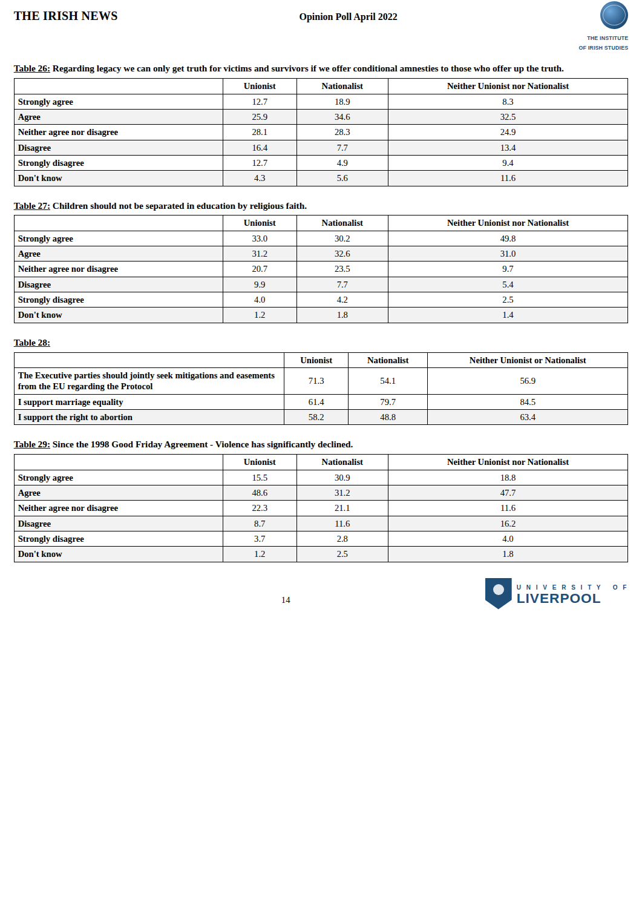THE IRISH NEWS
Opinion Poll April 2022
THE INSTITUTE
OF IRISH STUDIES
Table 26: Regarding legacy we can only get truth for victims and survivors if we offer conditional amnesties to those who offer up the truth.
| | Unionist | Nationalist | Neither Unionist nor Nationalist |
| --- | --- | --- | --- |
| Strongly agree | 12.7 | 18.9 | 8.3 |
| Agree | 25.9 | 34.6 | 32.5 |
| Neither agree nor disagree | 28.1 | 28.3 | 24.9 |
| Disagree | 16.4 | 7.7 | 13.4 |
| Strongly disagree | 12.7 | 4.9 | 9.4 |
| Don't know | 4.3 | 5.6 | 11.6 |
Table 27: Children should not be separated in education by religious faith.
| | Unionist | Nationalist | Neither Unionist nor Nationalist |
| --- | --- | --- | --- |
| Strongly agree | 33.0 | 30.2 | 49.8 |
| Agree | 31.2 | 32.6 | 31.0 |
| Neither agree nor disagree | 20.7 | 23.5 | 9.7 |
| Disagree | 9.9 | 7.7 | 5.4 |
| Strongly disagree | 4.0 | 4.2 | 2.5 |
| Don't know | 1.2 | 1.8 | 1.4 |
Table 28:
| | Unionist | Nationalist | Neither Unionist or Nationalist |
| --- | --- | --- | --- |
| The Executive parties should jointly seek mitigations and easements from the EU regarding the Protocol | 71.3 | 54.1 | 56.9 |
| I support marriage equality | 61.4 | 79.7 | 84.5 |
| I support the right to abortion | 58.2 | 48.8 | 63.4 |
Table 29: Since the 1998 Good Friday Agreement - Violence has significantly declined.
| | Unionist | Nationalist | Neither Unionist nor Nationalist |
| --- | --- | --- | --- |
| Strongly agree | 15.5 | 30.9 | 18.8 |
| Agree | 48.6 | 31.2 | 47.7 |
| Neither agree nor disagree | 22.3 | 21.1 | 11.6 |
| Disagree | 8.7 | 11.6 | 16.2 |
| Strongly disagree | 3.7 | 2.8 | 4.0 |
| Don't know | 1.2 | 2.5 | 1.8 |
14
U N I V E R S I T Y O F
LIVERPOOL